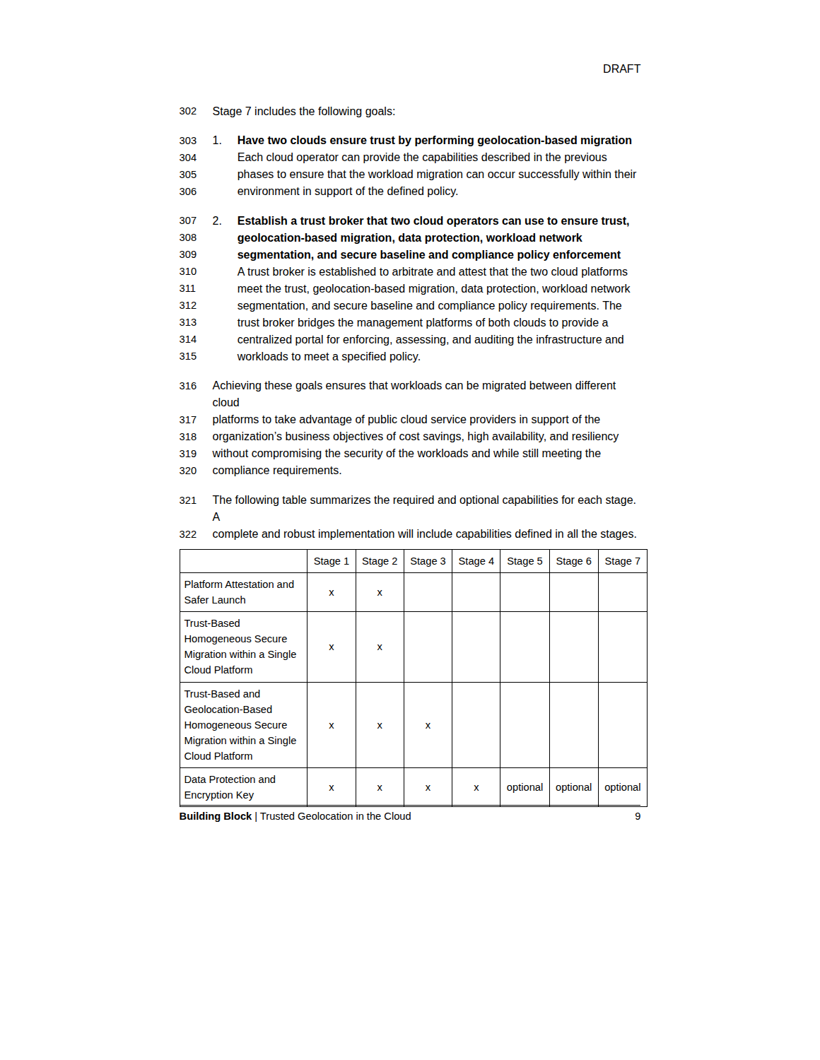DRAFT
302
Stage 7 includes the following goals:
303
1.
Have two clouds ensure trust by performing geolocation-based migration
304
Each cloud operator can provide the capabilities described in the previous
305
phases to ensure that the workload migration can occur successfully within their
306
environment in support of the defined policy.
307
2.
Establish a trust broker that two cloud operators can use to ensure trust,
308
geolocation-based migration, data protection, workload network
309
segmentation, and secure baseline and compliance policy enforcement
310
A trust broker is established to arbitrate and attest that the two cloud platforms
311
meet the trust, geolocation-based migration, data protection, workload network
312
segmentation, and secure baseline and compliance policy requirements. The
313
trust broker bridges the management platforms of both clouds to provide a
314
centralized portal for enforcing, assessing, and auditing the infrastructure and
315
workloads to meet a specified policy.
316
Achieving these goals ensures that workloads can be migrated between different cloud
317
platforms to take advantage of public cloud service providers in support of the
318
organization’s business objectives of cost savings, high availability, and resiliency
319
without compromising the security of the workloads and while still meeting the
320
compliance requirements.
321
The following table summarizes the required and optional capabilities for each stage. A
322
complete and robust implementation will include capabilities defined in all the stages.
| | Stage 1 | Stage 2 | Stage 3 | Stage 4 | Stage 5 | Stage 6 | Stage 7 |
| --- | --- | --- | --- | --- | --- | --- | --- |
| Platform Attestation and Safer Launch | x | x | | | | | |
| Trust-Based Homogeneous Secure Migration within a Single Cloud Platform | x | x | | | | | |
| Trust-Based and Geolocation-Based Homogeneous Secure Migration within a Single Cloud Platform | x | x | x | | | | |
| Data Protection and Encryption Key | x | x | x | x | optional | optional | optional |
Building Block | Trusted Geolocation in the Cloud
9